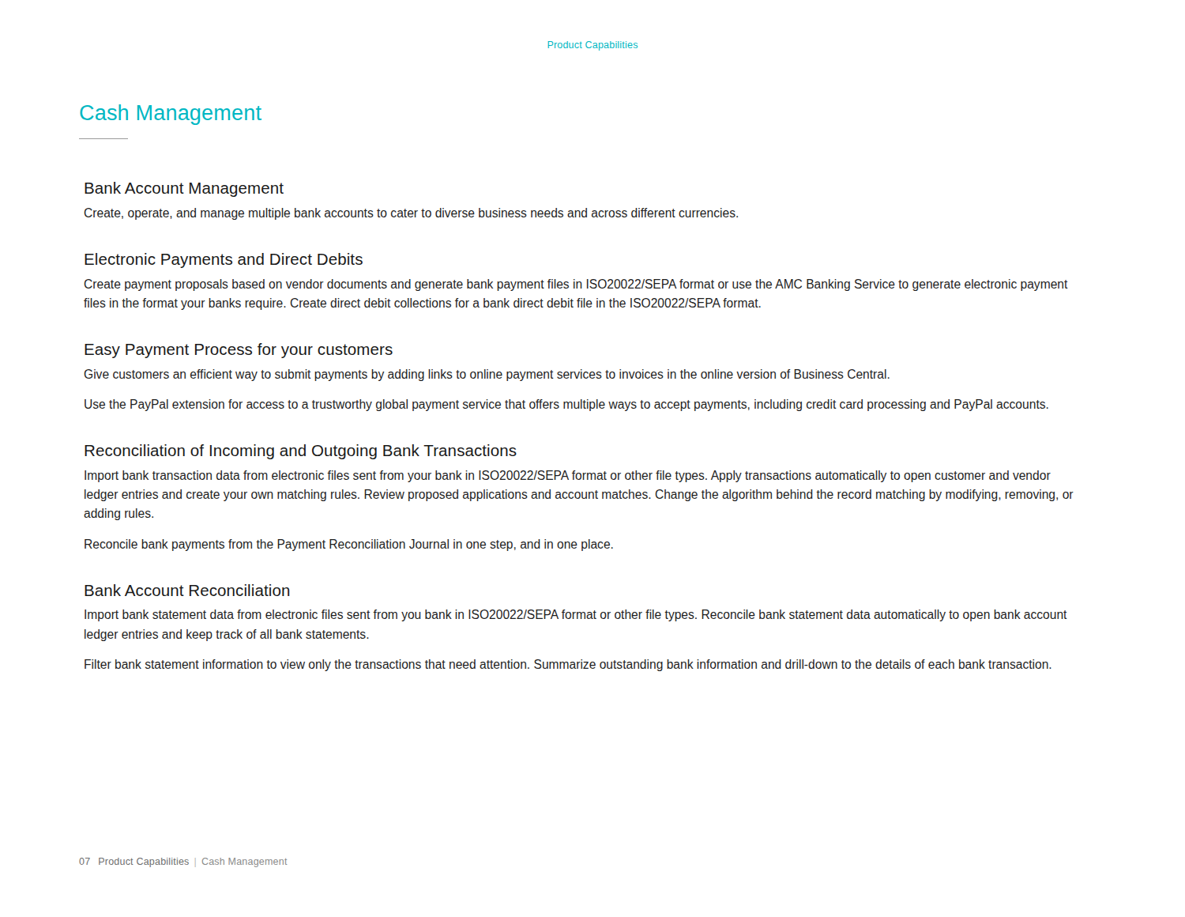Product Capabilities
Cash Management
Bank Account Management
Create, operate, and manage multiple bank accounts to cater to diverse business needs and across different currencies.
Electronic Payments and Direct Debits
Create payment proposals based on vendor documents and generate bank payment files in ISO20022/SEPA format or use the AMC Banking Service to generate electronic payment files in the format your banks require. Create direct debit collections for a bank direct debit file in the ISO20022/SEPA format.
Easy Payment Process for your customers
Give customers an efficient way to submit payments by adding links to online payment services to invoices in the online version of Business Central.
Use the PayPal extension for access to a trustworthy global payment service that offers multiple ways to accept payments, including credit card processing and PayPal accounts.
Reconciliation of Incoming and Outgoing Bank Transactions
Import bank transaction data from electronic files sent from your bank in ISO20022/SEPA format or other file types. Apply transactions automatically to open customer and vendor ledger entries and create your own matching rules. Review proposed applications and account matches. Change the algorithm behind the record matching by modifying, removing, or adding rules.
Reconcile bank payments from the Payment Reconciliation Journal in one step, and in one place.
Bank Account Reconciliation
Import bank statement data from electronic files sent from you bank in ISO20022/SEPA format or other file types. Reconcile bank statement data automatically to open bank account ledger entries and keep track of all bank statements.
Filter bank statement information to view only the transactions that need attention. Summarize outstanding bank information and drill-down to the details of each bank transaction.
07 Product Capabilities|Cash Management